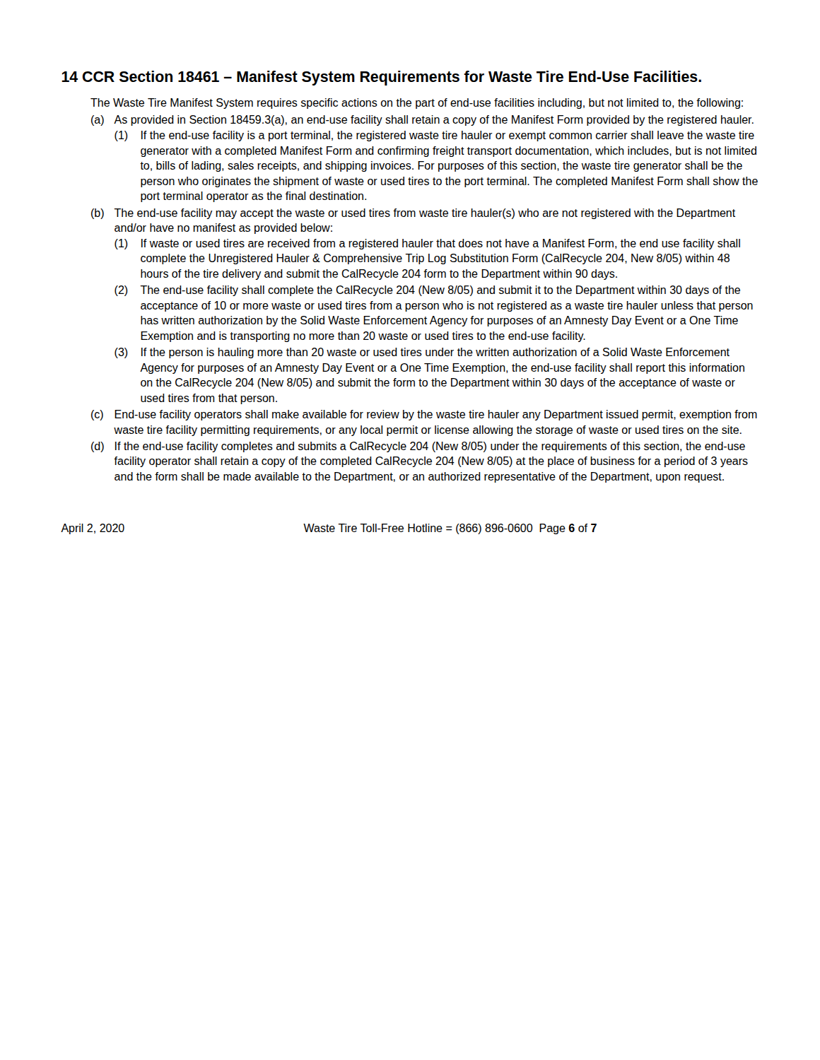14 CCR Section 18461 – Manifest System Requirements for Waste Tire End-Use Facilities.
The Waste Tire Manifest System requires specific actions on the part of end-use facilities including, but not limited to, the following:
(a) As provided in Section 18459.3(a), an end-use facility shall retain a copy of the Manifest Form provided by the registered hauler.
(1) If the end-use facility is a port terminal, the registered waste tire hauler or exempt common carrier shall leave the waste tire generator with a completed Manifest Form and confirming freight transport documentation, which includes, but is not limited to, bills of lading, sales receipts, and shipping invoices. For purposes of this section, the waste tire generator shall be the person who originates the shipment of waste or used tires to the port terminal. The completed Manifest Form shall show the port terminal operator as the final destination.
(b) The end-use facility may accept the waste or used tires from waste tire hauler(s) who are not registered with the Department and/or have no manifest as provided below:
(1) If waste or used tires are received from a registered hauler that does not have a Manifest Form, the end use facility shall complete the Unregistered Hauler & Comprehensive Trip Log Substitution Form (CalRecycle 204, New 8/05) within 48 hours of the tire delivery and submit the CalRecycle 204 form to the Department within 90 days.
(2) The end-use facility shall complete the CalRecycle 204 (New 8/05) and submit it to the Department within 30 days of the acceptance of 10 or more waste or used tires from a person who is not registered as a waste tire hauler unless that person has written authorization by the Solid Waste Enforcement Agency for purposes of an Amnesty Day Event or a One Time Exemption and is transporting no more than 20 waste or used tires to the end-use facility.
(3) If the person is hauling more than 20 waste or used tires under the written authorization of a Solid Waste Enforcement Agency for purposes of an Amnesty Day Event or a One Time Exemption, the end-use facility shall report this information on the CalRecycle 204 (New 8/05) and submit the form to the Department within 30 days of the acceptance of waste or used tires from that person.
(c) End-use facility operators shall make available for review by the waste tire hauler any Department issued permit, exemption from waste tire facility permitting requirements, or any local permit or license allowing the storage of waste or used tires on the site.
(d) If the end-use facility completes and submits a CalRecycle 204 (New 8/05) under the requirements of this section, the end-use facility operator shall retain a copy of the completed CalRecycle 204 (New 8/05) at the place of business for a period of 3 years and the form shall be made available to the Department, or an authorized representative of the Department, upon request.
April 2, 2020
Waste Tire Toll-Free Hotline = (866) 896-0600 Page 6 of 7